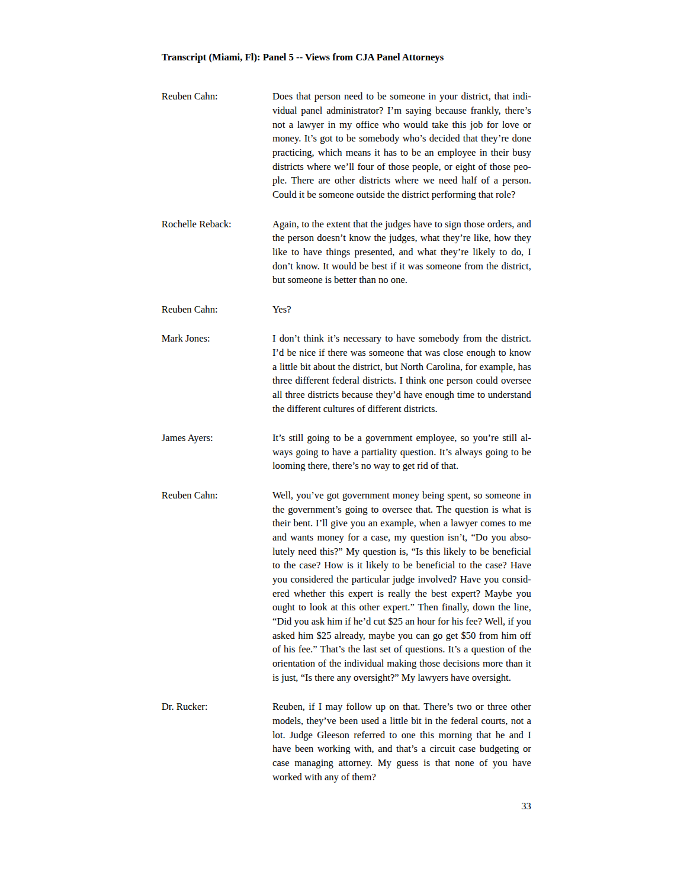Transcript (Miami, Fl): Panel 5 -- Views from CJA Panel Attorneys
Reuben Cahn:
Does that person need to be someone in your district, that individual panel administrator? I’m saying because frankly, there’s not a lawyer in my office who would take this job for love or money. It’s got to be somebody who’s decided that they’re done practicing, which means it has to be an employee in their busy districts where we’ll four of those people, or eight of those people. There are other districts where we need half of a person. Could it be someone outside the district performing that role?
Rochelle Reback:
Again, to the extent that the judges have to sign those orders, and the person doesn’t know the judges, what they’re like, how they like to have things presented, and what they’re likely to do, I don’t know. It would be best if it was someone from the district, but someone is better than no one.
Reuben Cahn:
Yes?
Mark Jones:
I don’t think it’s necessary to have somebody from the district. I’d be nice if there was someone that was close enough to know a little bit about the district, but North Carolina, for example, has three different federal districts. I think one person could oversee all three districts because they’d have enough time to understand the different cultures of different districts.
James Ayers:
It’s still going to be a government employee, so you’re still always going to have a partiality question. It’s always going to be looming there, there’s no way to get rid of that.
Reuben Cahn:
Well, you’ve got government money being spent, so someone in the government’s going to oversee that. The question is what is their bent. I’ll give you an example, when a lawyer comes to me and wants money for a case, my question isn’t, “Do you absolutely need this?” My question is, “Is this likely to be beneficial to the case? How is it likely to be beneficial to the case? Have you considered the particular judge involved? Have you considered whether this expert is really the best expert? Maybe you ought to look at this other expert.” Then finally, down the line, “Did you ask him if he’d cut $25 an hour for his fee? Well, if you asked him $25 already, maybe you can go get $50 from him off of his fee.” That’s the last set of questions. It’s a question of the orientation of the individual making those decisions more than it is just, “Is there any oversight?” My lawyers have oversight.
Dr. Rucker:
Reuben, if I may follow up on that. There’s two or three other models, they’ve been used a little bit in the federal courts, not a lot. Judge Gleeson referred to one this morning that he and I have been working with, and that’s a circuit case budgeting or case managing attorney. My guess is that none of you have worked with any of them?
33